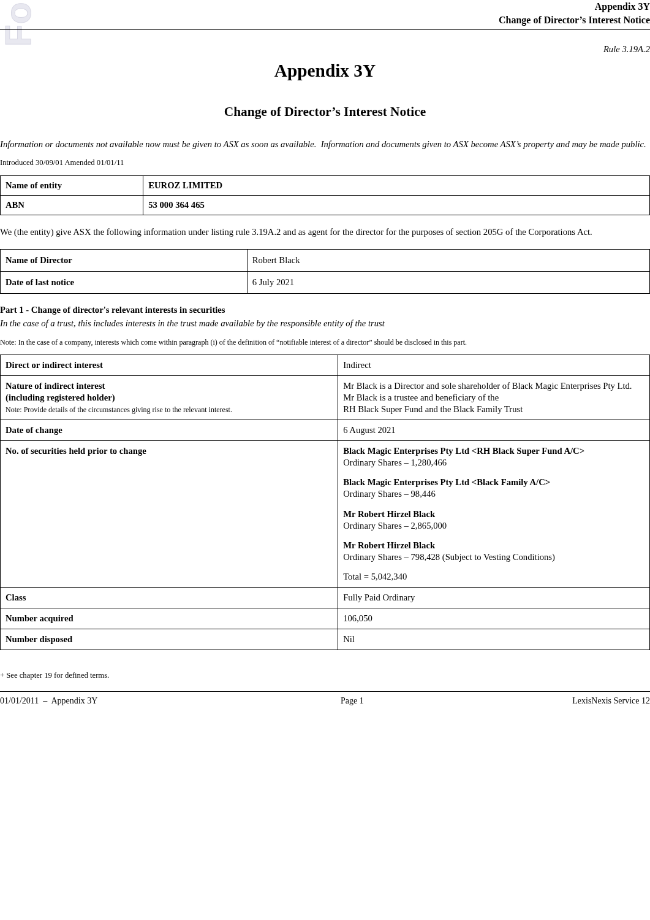For personal use only
Appendix 3Y
Change of Director’s Interest Notice
Rule 3.19A.2
Appendix 3Y
Change of Director’s Interest Notice
Information or documents not available now must be given to ASX as soon as available. Information and documents given to ASX become ASX’s property and may be made public.
Introduced 30/09/01 Amended 01/01/11
| Name of entity | EUROZ LIMITED |
| ABN | 53 000 364 465 |
We (the entity) give ASX the following information under listing rule 3.19A.2 and as agent for the director for the purposes of section 205G of the Corporations Act.
| Name of Director | Robert Black |
| Date of last notice | 6 July 2021 |
Part 1 - Change of director's relevant interests in securities
In the case of a trust, this includes interests in the trust made available by the responsible entity of the trust
Note: In the case of a company, interests which come within paragraph (i) of the definition of “notifiable interest of a director” should be disclosed in this part.
| Direct or indirect interest | Indirect |
| Nature of indirect interest (including registered holder) Note: Provide details of the circumstances giving rise to the relevant interest. | Mr Black is a Director and sole shareholder of Black Magic Enterprises Pty Ltd. Mr Black is a trustee and beneficiary of the RH Black Super Fund and the Black Family Trust |
| Date of change | 6 August 2021 |
| No. of securities held prior to change | Black Magic Enterprises Pty Ltd <RH Black Super Fund A/C> Ordinary Shares – 1,280,466 Black Magic Enterprises Pty Ltd <Black Family A/C> Ordinary Shares – 98,446 Mr Robert Hirzel Black Ordinary Shares – 2,865,000 Mr Robert Hirzel Black Ordinary Shares – 798,428 (Subject to Vesting Conditions) Total = 5,042,340 |
| Class | Fully Paid Ordinary |
| Number acquired | 106,050 |
| Number disposed | Nil |
+ See chapter 19 for defined terms.
01/01/2011 – Appendix 3Y Page 1 LexisNexis Service 12